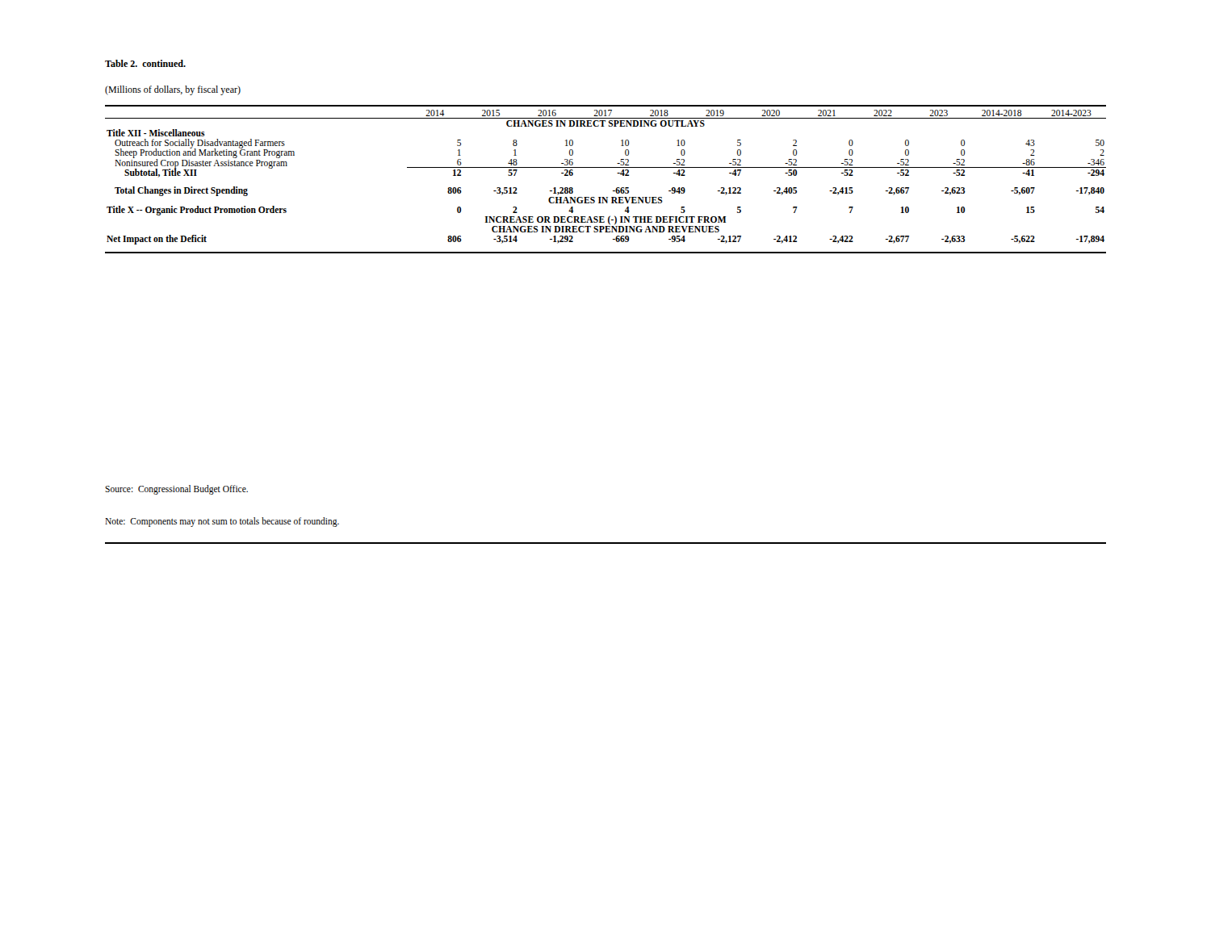Table 2. continued.
(Millions of dollars, by fiscal year)
| | 2014 | 2015 | 2016 | 2017 | 2018 | 2019 | 2020 | 2021 | 2022 | 2023 | 2014-2018 | 2014-2023 |
| CHANGES IN DIRECT SPENDING OUTLAYS |
| Title XII - Miscellaneous | | | | | | | | | | | | |
| Outreach for Socially Disadvantaged Farmers | 5 | 8 | 10 | 10 | 10 | 5 | 2 | 0 | 0 | 0 | 43 | 50 |
| Sheep Production and Marketing Grant Program | 1 | 1 | 0 | 0 | 0 | 0 | 0 | 0 | 0 | 0 | 2 | 2 |
| Noninsured Crop Disaster Assistance Program | 6 | 48 | -36 | -52 | -52 | -52 | -52 | -52 | -52 | -52 | -86 | -346 |
| Subtotal, Title XII | 12 | 57 | -26 | -42 | -42 | -47 | -50 | -52 | -52 | -52 | -41 | -294 |
| Total Changes in Direct Spending | 806 | -3,512 | -1,288 | -665 | -949 | -2,122 | -2,405 | -2,415 | -2,667 | -2,623 | -5,607 | -17,840 |
| CHANGES IN REVENUES |
| Title X -- Organic Product Promotion Orders | 0 | 2 | 4 | 4 | 5 | 5 | 7 | 7 | 10 | 10 | 15 | 54 |
| INCREASE OR DECREASE (-) IN THE DEFICIT FROM CHANGES IN DIRECT SPENDING AND REVENUES |
| Net Impact on the Deficit | 806 | -3,514 | -1,292 | -669 | -954 | -2,127 | -2,412 | -2,422 | -2,677 | -2,633 | -5,622 | -17,894 |
Source: Congressional Budget Office.
Note: Components may not sum to totals because of rounding.